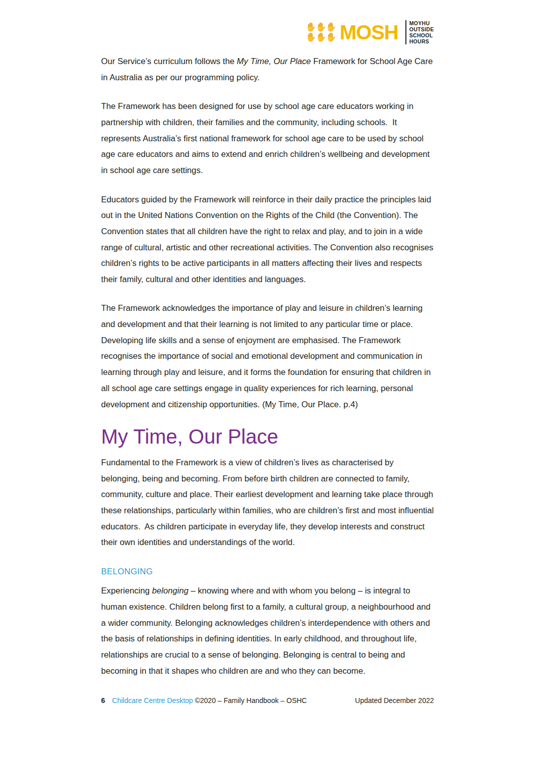✋ ✋ ✋ ✋ ✋ ✋
MOSH
Moyhu
Outside
School
Hours
Our Service’s curriculum follows the My Time, Our Place Framework for School Age Care in Australia as per our programming policy.
The Framework has been designed for use by school age care educators working in partnership with children, their families and the community, including schools. It represents Australia’s first national framework for school age care to be used by school age care educators and aims to extend and enrich children’s wellbeing and development in school age care settings.
Educators guided by the Framework will reinforce in their daily practice the principles laid out in the United Nations Convention on the Rights of the Child (the Convention). The Convention states that all children have the right to relax and play, and to join in a wide range of cultural, artistic and other recreational activities. The Convention also recognises children’s rights to be active participants in all matters affecting their lives and respects their family, cultural and other identities and languages.
The Framework acknowledges the importance of play and leisure in children’s learning and development and that their learning is not limited to any particular time or place. Developing life skills and a sense of enjoyment are emphasised. The Framework recognises the importance of social and emotional development and communication in learning through play and leisure, and it forms the foundation for ensuring that children in all school age care settings engage in quality experiences for rich learning, personal development and citizenship opportunities. (My Time, Our Place. p.4)
My Time, Our Place
Fundamental to the Framework is a view of children’s lives as characterised by belonging, being and becoming. From before birth children are connected to family, community, culture and place. Their earliest development and learning take place through these relationships, particularly within families, who are children’s first and most influential educators. As children participate in everyday life, they develop interests and construct their own identities and understandings of the world.
Belonging
Experiencing belonging – knowing where and with whom you belong – is integral to human existence. Children belong first to a family, a cultural group, a neighbourhood and a wider community. Belonging acknowledges children’s interdependence with others and the basis of relationships in defining identities. In early childhood, and throughout life, relationships are crucial to a sense of belonging. Belonging is central to being and becoming in that it shapes who children are and who they can become.
6 Childcare Centre Desktop ©2020 – Family Handbook – OSHC Updated December 2022